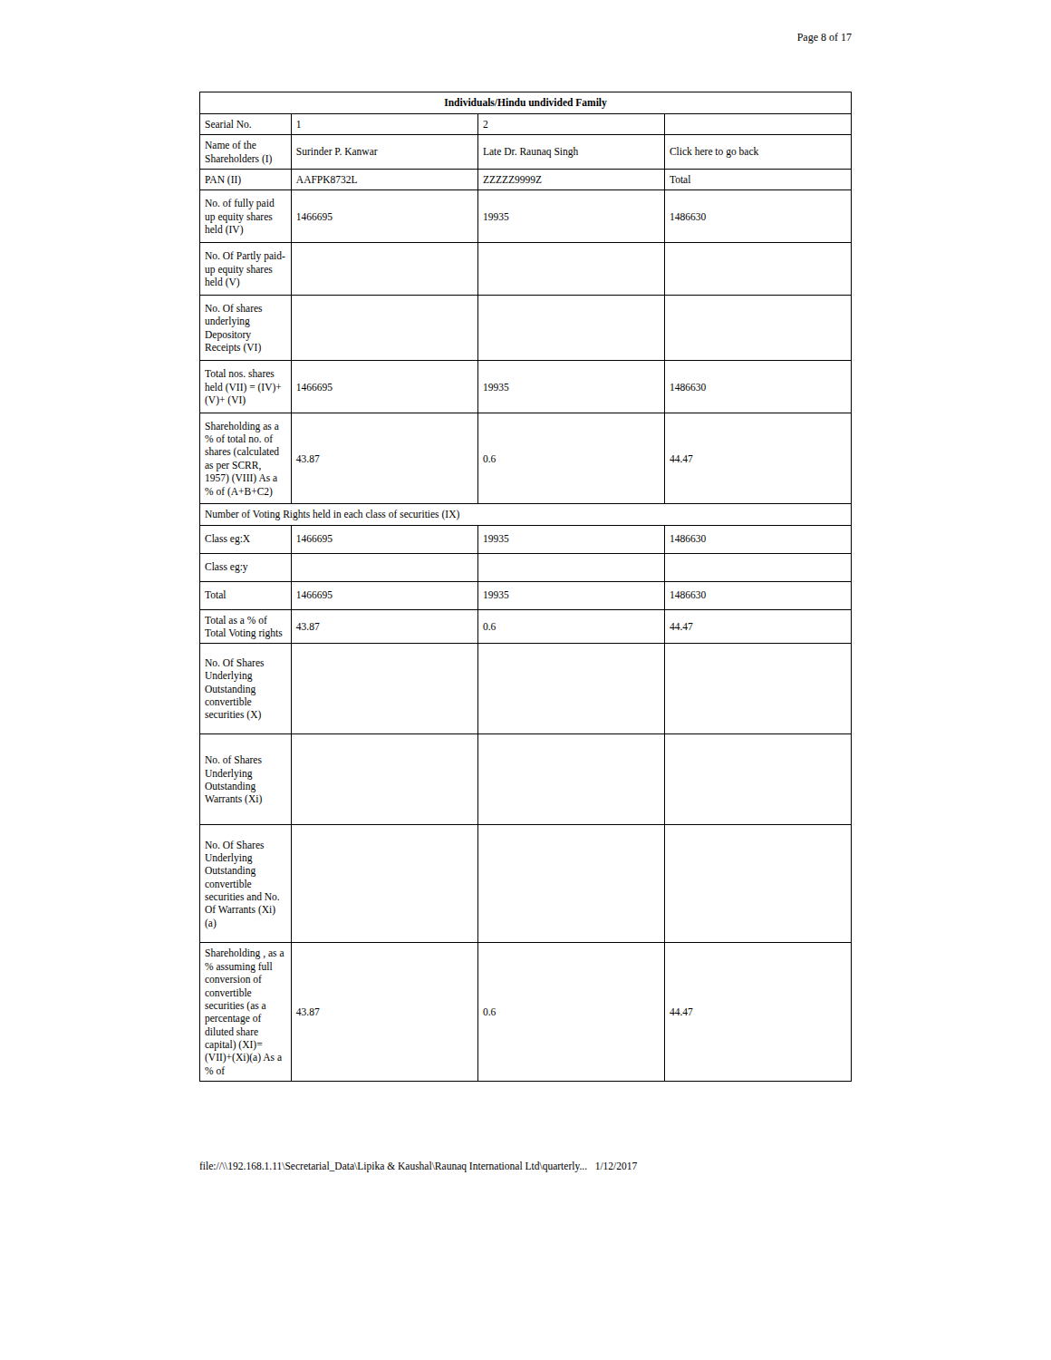Page 8 of 17
| Individuals/Hindu undivided Family |
| Searial No. | 1 | 2 | |
| Name of the Shareholders (I) | Surinder P. Kanwar | Late Dr. Raunaq Singh | Click here to go back |
| PAN (II) | AAFPK8732L | ZZZZZ9999Z | Total |
| No. of fully paid up equity shares held (IV) | 1466695 | 19935 | 1486630 |
| No. Of Partly paid-up equity shares held (V) | | | |
| No. Of shares underlying Depository Receipts (VI) | | | |
| Total nos. shares held (VII) = (IV)+(V)+ (VI) | 1466695 | 19935 | 1486630 |
| Shareholding as a % of total no. of shares (calculated as per SCRR, 1957) (VIII) As a % of (A+B+C2) | 43.87 | 0.6 | 44.47 |
| Number of Voting Rights held in each class of securities (IX) |
| Class eg:X | 1466695 | 19935 | 1486630 |
| Class eg:y | | | |
| Total | 1466695 | 19935 | 1486630 |
| Total as a % of Total Voting rights | 43.87 | 0.6 | 44.47 |
| No. Of Shares Underlying Outstanding convertible securities (X) | | | |
| No. of Shares Underlying Outstanding Warrants (Xi) | | | |
| No. Of Shares Underlying Outstanding convertible securities and No. Of Warrants (Xi) (a) | | | |
| Shareholding , as a % assuming full conversion of convertible securities (as a percentage of diluted share capital) (XI)= (VII)+(Xi)(a) As a % of | 43.87 | 0.6 | 44.47 |
file://\\192.168.1.11\Secretarial_Data\Lipika & Kaushal\Raunaq International Ltd\quarterly... 1/12/2017